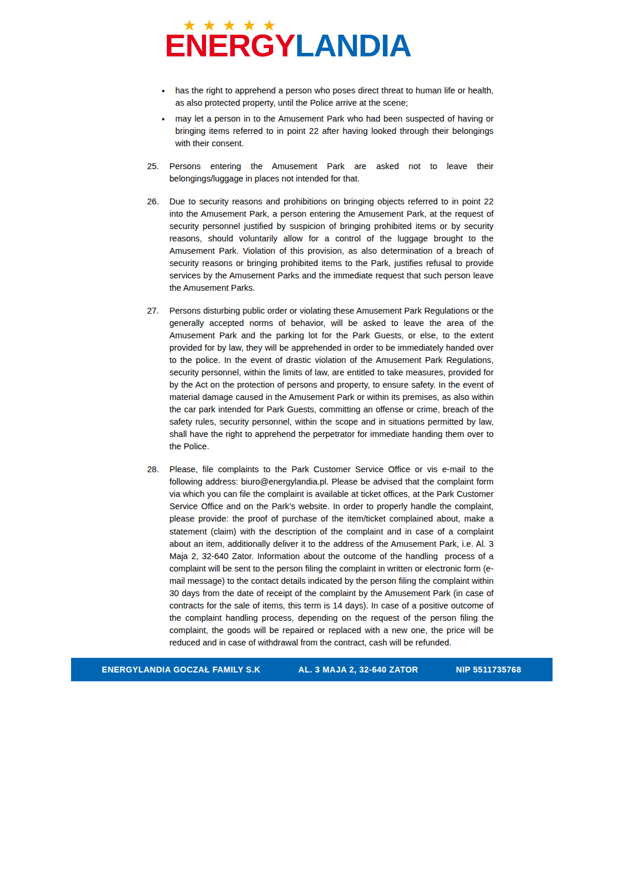★ ★ ★ ★ ★ ENERGY LANDIA
has the right to apprehend a person who poses direct threat to human life or health, as also protected property, until the Police arrive at the scene;
may let a person in to the Amusement Park who had been suspected of having or bringing items referred to in point 22 after having looked through their belongings with their consent.
Persons entering the Amusement Park are asked not to leave their belongings/luggage in places not intended for that.
Due to security reasons and prohibitions on bringing objects referred to in point 22 into the Amusement Park, a person entering the Amusement Park, at the request of security personnel justified by suspicion of bringing prohibited items or by security reasons, should voluntarily allow for a control of the luggage brought to the Amusement Park. Violation of this provision, as also determination of a breach of security reasons or bringing prohibited items to the Park, justifies refusal to provide services by the Amusement Parks and the immediate request that such person leave the Amusement Parks.
Persons disturbing public order or violating these Amusement Park Regulations or the generally accepted norms of behavior, will be asked to leave the area of the Amusement Park and the parking lot for the Park Guests, or else, to the extent provided for by law, they will be apprehended in order to be immediately handed over to the police. In the event of drastic violation of the Amusement Park Regulations, security personnel, within the limits of law, are entitled to take measures, provided for by the Act on the protection of persons and property, to ensure safety. In the event of material damage caused in the Amusement Park or within its premises, as also within the car park intended for Park Guests, committing an offense or crime, breach of the safety rules, security personnel, within the scope and in situations permitted by law, shall have the right to apprehend the perpetrator for immediate handing them over to the Police.
Please, file complaints to the Park Customer Service Office or vis e-mail to the following address: biuro@energylandia.pl. Please be advised that the complaint form via which you can file the complaint is available at ticket offices, at the Park Customer Service Office and on the Park’s website. In order to properly handle the complaint, please provide: the proof of purchase of the item/ticket complained about, make a statement (claim) with the description of the complaint and in case of a complaint about an item, additionally deliver it to the address of the Amusement Park, i.e. Al. 3 Maja 2, 32-640 Zator. Information about the outcome of the handling process of a complaint will be sent to the person filing the complaint in written or electronic form (e-mail message) to the contact details indicated by the person filing the complaint within 30 days from the date of receipt of the complaint by the Amusement Park (in case of contracts for the sale of items, this term is 14 days). In case of a positive outcome of the complaint handling process, depending on the request of the person filing the complaint, the goods will be repaired or replaced with a new one, the price will be reduced and in case of withdrawal from the contract, cash will be refunded.
ENERGYLANDIA GOCZAŁ FAMILY S.K AL. 3 MAJA 2, 32-640 ZATOR NIP 5511735768